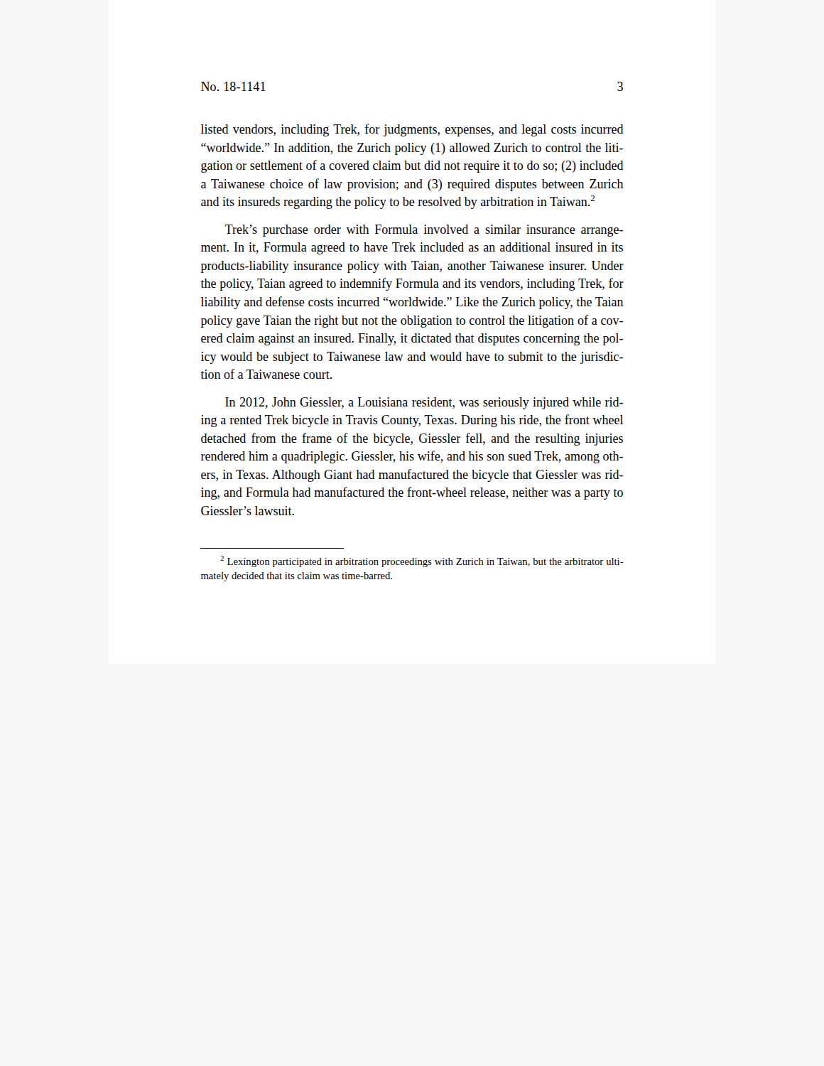No. 18-1141 3
listed vendors, including Trek, for judgments, expenses, and legal costs incurred “worldwide.” In addition, the Zurich policy (1) allowed Zurich to control the litigation or settlement of a covered claim but did not require it to do so; (2) included a Taiwanese choice of law provision; and (3) required disputes between Zurich and its insureds regarding the policy to be resolved by arbitration in Taiwan.2
Trek’s purchase order with Formula involved a similar insurance arrangement. In it, Formula agreed to have Trek included as an additional insured in its products-liability insurance policy with Taian, another Taiwanese insurer. Under the policy, Taian agreed to indemnify Formula and its vendors, including Trek, for liability and defense costs incurred “worldwide.” Like the Zurich policy, the Taian policy gave Taian the right but not the obligation to control the litigation of a covered claim against an insured. Finally, it dictated that disputes concerning the policy would be subject to Taiwanese law and would have to submit to the jurisdiction of a Taiwanese court.
In 2012, John Giessler, a Louisiana resident, was seriously injured while riding a rented Trek bicycle in Travis County, Texas. During his ride, the front wheel detached from the frame of the bicycle, Giessler fell, and the resulting injuries rendered him a quadriplegic. Giessler, his wife, and his son sued Trek, among others, in Texas. Although Giant had manufactured the bicycle that Giessler was riding, and Formula had manufactured the front-wheel release, neither was a party to Giessler’s lawsuit.
2 Lexington participated in arbitration proceedings with Zurich in Taiwan, but the arbitrator ultimately decided that its claim was time-barred.